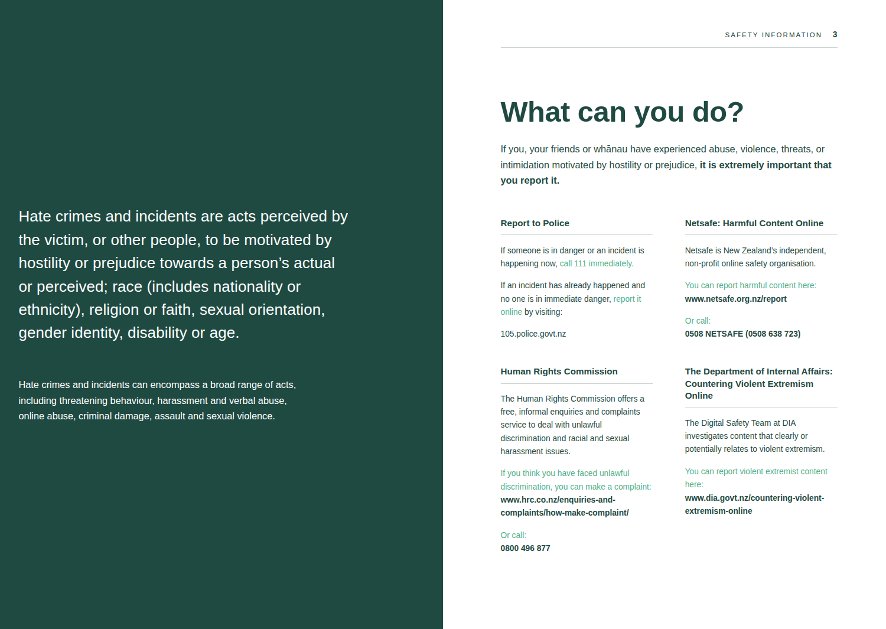Hate crimes and incidents are acts perceived by the victim, or other people, to be motivated by hostility or prejudice towards a person’s actual or perceived; race (includes nationality or ethnicity), religion or faith, sexual orientation, gender identity, disability or age.
Hate crimes and incidents can encompass a broad range of acts, including threatening behaviour, harassment and verbal abuse, online abuse, criminal damage, assault and sexual violence.
Safety Information 3
What can you do?
If you, your friends or whānau have experienced abuse, violence, threats, or intimidation motivated by hostility or prejudice, it is extremely important that you report it.
Report to Police
If someone is in danger or an incident is happening now, call 111 immediately.
If an incident has already happened and no one is in immediate danger, report it online by visiting:
105.police.govt.nz
Netsafe: Harmful Content Online
Netsafe is New Zealand’s independent, non-profit online safety organisation.
You can report harmful content here:
www.netsafe.org.nz/report
Or call:
0508 NETSAFE (0508 638 723)
Human Rights Commission
The Human Rights Commission offers a free, informal enquiries and complaints service to deal with unlawful discrimination and racial and sexual harassment issues.
If you think you have faced unlawful discrimination, you can make a complaint:
www.hrc.co.nz/enquiries-and-complaints/how-make-complaint/
Or call:
0800 496 877
The Department of Internal Affairs:
Countering Violent Extremism Online
The Digital Safety Team at DIA investigates content that clearly or potentially relates to violent extremism.
You can report violent extremist content here:
www.dia.govt.nz/countering-violent-extremism-online